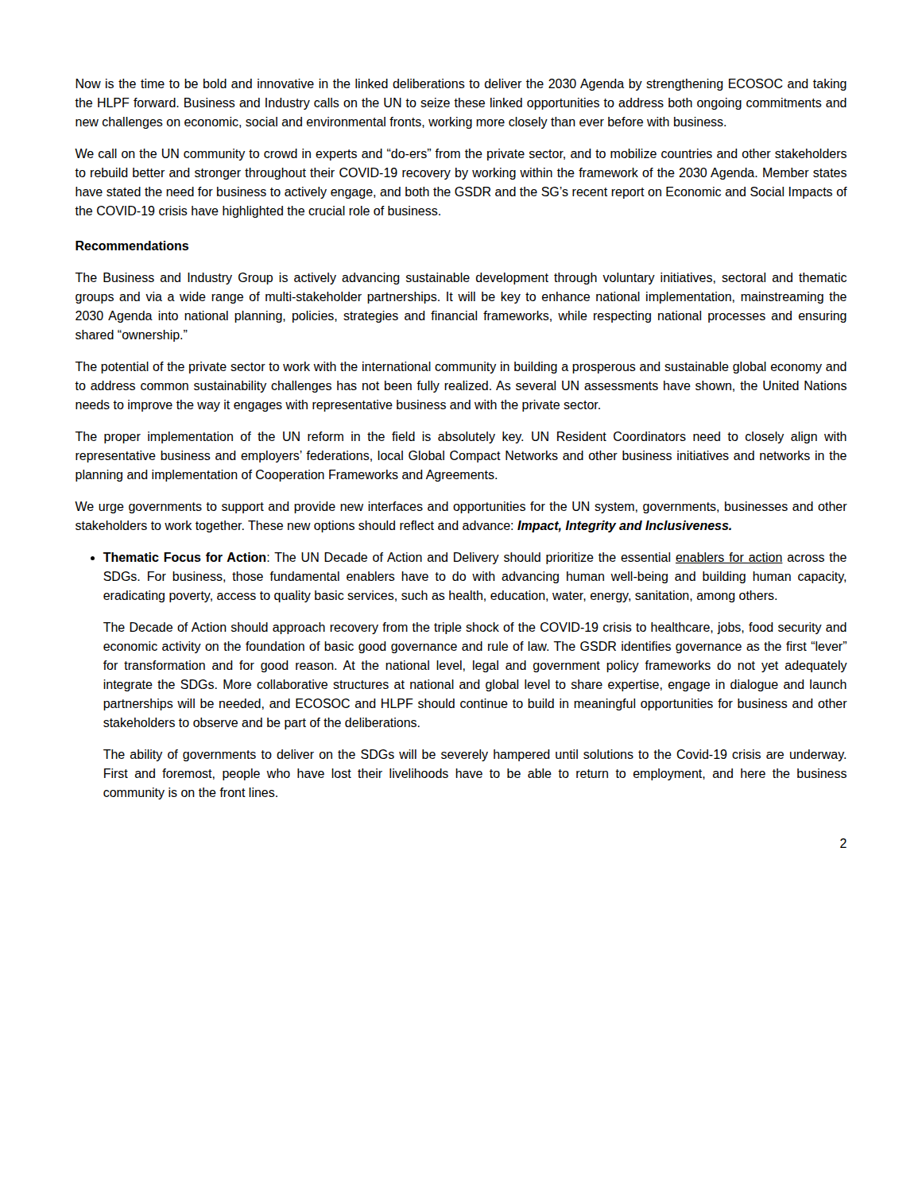Now is the time to be bold and innovative in the linked deliberations to deliver the 2030 Agenda by strengthening ECOSOC and taking the HLPF forward. Business and Industry calls on the UN to seize these linked opportunities to address both ongoing commitments and new challenges on economic, social and environmental fronts, working more closely than ever before with business.
We call on the UN community to crowd in experts and “do-ers” from the private sector, and to mobilize countries and other stakeholders to rebuild better and stronger throughout their COVID-19 recovery by working within the framework of the 2030 Agenda. Member states have stated the need for business to actively engage, and both the GSDR and the SG’s recent report on Economic and Social Impacts of the COVID-19 crisis have highlighted the crucial role of business.
Recommendations
The Business and Industry Group is actively advancing sustainable development through voluntary initiatives, sectoral and thematic groups and via a wide range of multi-stakeholder partnerships. It will be key to enhance national implementation, mainstreaming the 2030 Agenda into national planning, policies, strategies and financial frameworks, while respecting national processes and ensuring shared “ownership.”
The potential of the private sector to work with the international community in building a prosperous and sustainable global economy and to address common sustainability challenges has not been fully realized. As several UN assessments have shown, the United Nations needs to improve the way it engages with representative business and with the private sector.
The proper implementation of the UN reform in the field is absolutely key. UN Resident Coordinators need to closely align with representative business and employers’ federations, local Global Compact Networks and other business initiatives and networks in the planning and implementation of Cooperation Frameworks and Agreements.
We urge governments to support and provide new interfaces and opportunities for the UN system, governments, businesses and other stakeholders to work together. These new options should reflect and advance: Impact, Integrity and Inclusiveness.
Thematic Focus for Action: The UN Decade of Action and Delivery should prioritize the essential enablers for action across the SDGs. For business, those fundamental enablers have to do with advancing human well-being and building human capacity, eradicating poverty, access to quality basic services, such as health, education, water, energy, sanitation, among others.
The Decade of Action should approach recovery from the triple shock of the COVID-19 crisis to healthcare, jobs, food security and economic activity on the foundation of basic good governance and rule of law. The GSDR identifies governance as the first “lever” for transformation and for good reason. At the national level, legal and government policy frameworks do not yet adequately integrate the SDGs. More collaborative structures at national and global level to share expertise, engage in dialogue and launch partnerships will be needed, and ECOSOC and HLPF should continue to build in meaningful opportunities for business and other stakeholders to observe and be part of the deliberations.
The ability of governments to deliver on the SDGs will be severely hampered until solutions to the Covid-19 crisis are underway. First and foremost, people who have lost their livelihoods have to be able to return to employment, and here the business community is on the front lines.
2